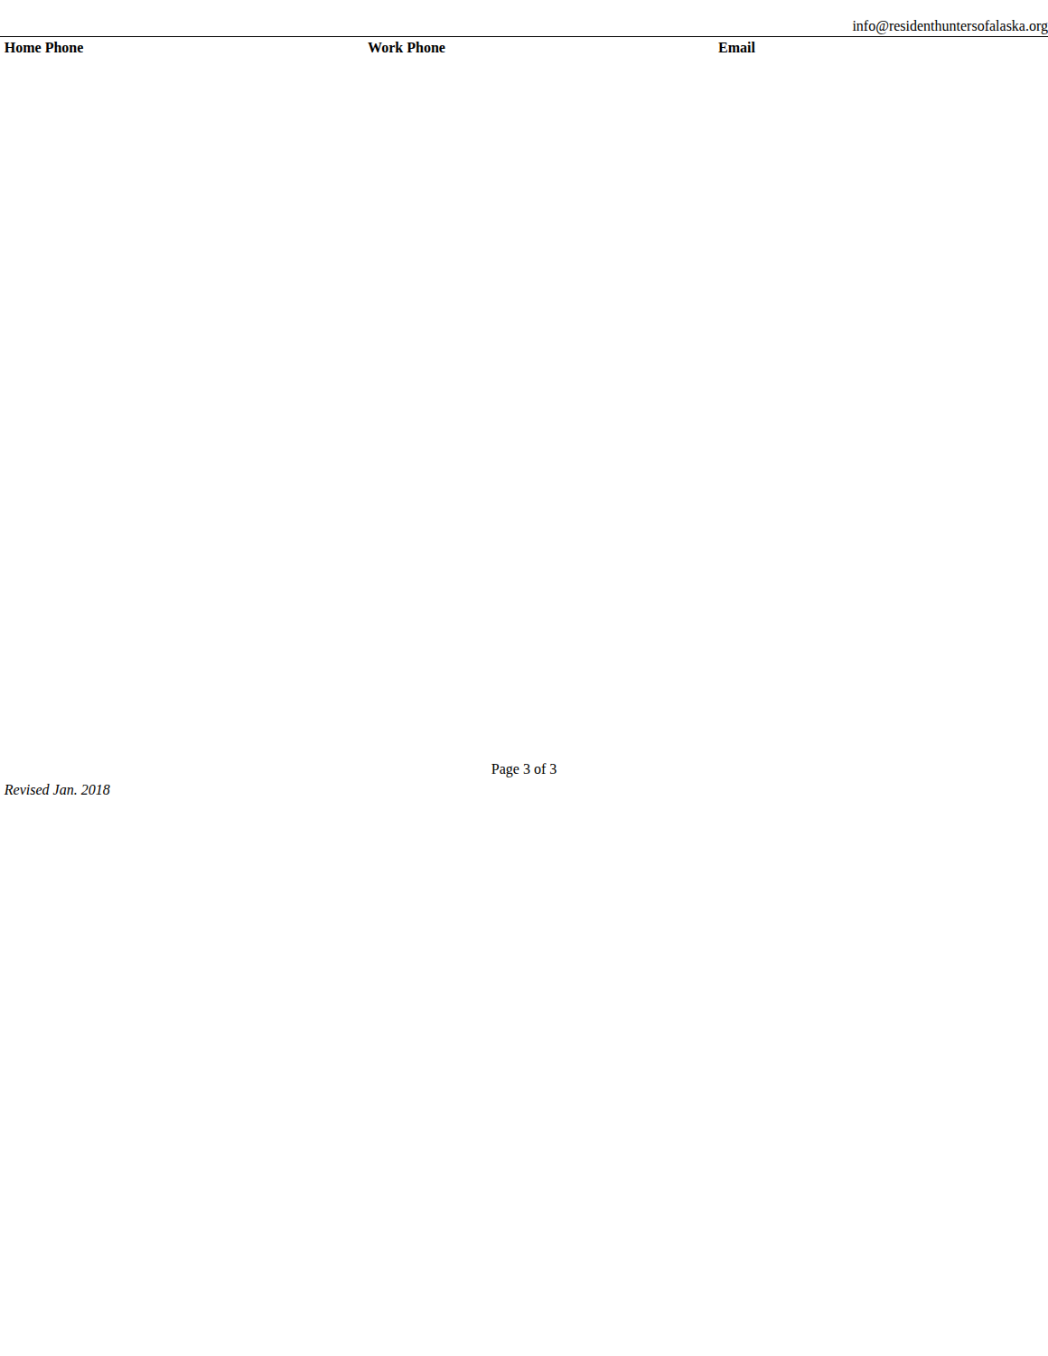info@residenthuntersofalaska.org
Home Phone
Work Phone
Email
Page 3 of 3
Revised Jan. 2018